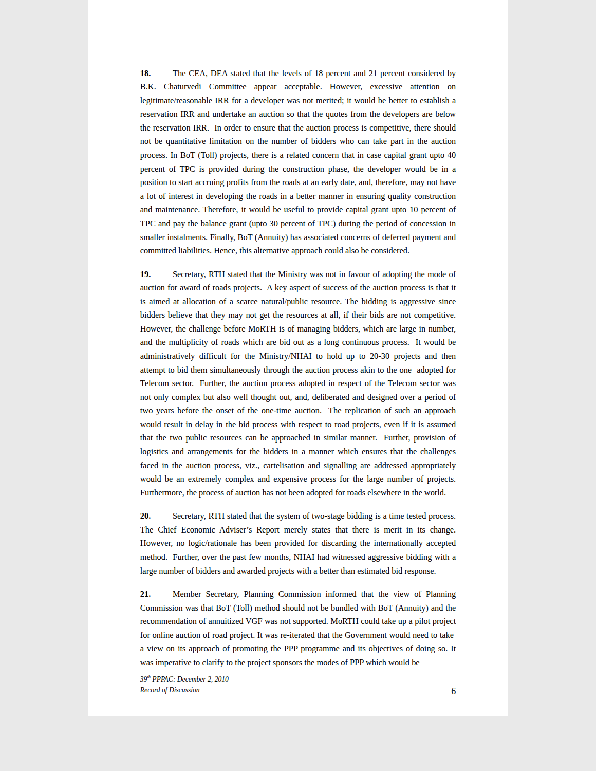18. The CEA, DEA stated that the levels of 18 percent and 21 percent considered by B.K. Chaturvedi Committee appear acceptable. However, excessive attention on legitimate/reasonable IRR for a developer was not merited; it would be better to establish a reservation IRR and undertake an auction so that the quotes from the developers are below the reservation IRR. In order to ensure that the auction process is competitive, there should not be quantitative limitation on the number of bidders who can take part in the auction process. In BoT (Toll) projects, there is a related concern that in case capital grant upto 40 percent of TPC is provided during the construction phase, the developer would be in a position to start accruing profits from the roads at an early date, and, therefore, may not have a lot of interest in developing the roads in a better manner in ensuring quality construction and maintenance. Therefore, it would be useful to provide capital grant upto 10 percent of TPC and pay the balance grant (upto 30 percent of TPC) during the period of concession in smaller instalments. Finally, BoT (Annuity) has associated concerns of deferred payment and committed liabilities. Hence, this alternative approach could also be considered.
19. Secretary, RTH stated that the Ministry was not in favour of adopting the mode of auction for award of roads projects. A key aspect of success of the auction process is that it is aimed at allocation of a scarce natural/public resource. The bidding is aggressive since bidders believe that they may not get the resources at all, if their bids are not competitive. However, the challenge before MoRTH is of managing bidders, which are large in number, and the multiplicity of roads which are bid out as a long continuous process. It would be administratively difficult for the Ministry/NHAI to hold up to 20-30 projects and then attempt to bid them simultaneously through the auction process akin to the one adopted for Telecom sector. Further, the auction process adopted in respect of the Telecom sector was not only complex but also well thought out, and, deliberated and designed over a period of two years before the onset of the one-time auction. The replication of such an approach would result in delay in the bid process with respect to road projects, even if it is assumed that the two public resources can be approached in similar manner. Further, provision of logistics and arrangements for the bidders in a manner which ensures that the challenges faced in the auction process, viz., cartelisation and signalling are addressed appropriately would be an extremely complex and expensive process for the large number of projects. Furthermore, the process of auction has not been adopted for roads elsewhere in the world.
20. Secretary, RTH stated that the system of two-stage bidding is a time tested process. The Chief Economic Adviser’s Report merely states that there is merit in its change. However, no logic/rationale has been provided for discarding the internationally accepted method. Further, over the past few months, NHAI had witnessed aggressive bidding with a large number of bidders and awarded projects with a better than estimated bid response.
21. Member Secretary, Planning Commission informed that the view of Planning Commission was that BoT (Toll) method should not be bundled with BoT (Annuity) and the recommendation of annuitized VGF was not supported. MoRTH could take up a pilot project for online auction of road project. It was re-iterated that the Government would need to take a view on its approach of promoting the PPP programme and its objectives of doing so. It was imperative to clarify to the project sponsors the modes of PPP which would be
39th PPPAC: December 2, 2010 Record of Discussion6